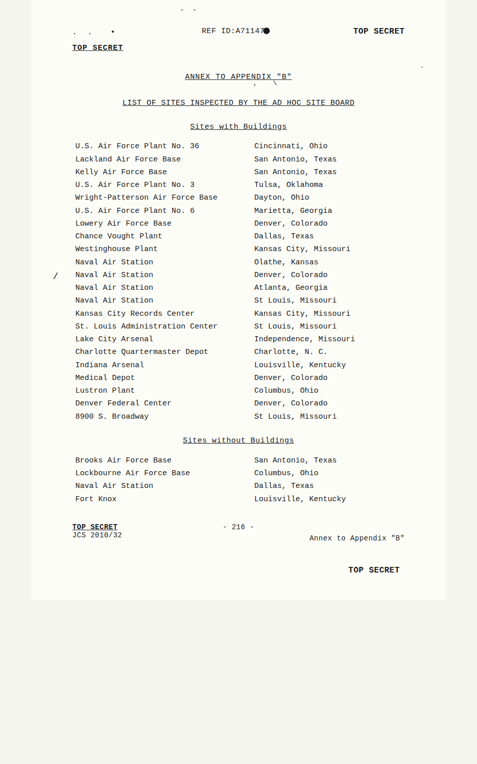- -
. . •
REF ID:A71147
TOP SECRET
TOP SECRET
`
ANNEX TO APPENDIX "B"
LIST OF SITES INSPECTED BY THE AD HOC SITE BOARD
, \
Sites with Buildings
| U.S. Air Force Plant No. 36 | Cincinnati, Ohio |
| Lackland Air Force Base | San Antonio, Texas |
| Kelly Air Force Base | San Antonio, Texas |
| U.S. Air Force Plant No. 3 | Tulsa, Oklahoma |
| Wright-Patterson Air Force Base | Dayton, Ohio |
| U.S. Air Force Plant No. 6 | Marietta, Georgia |
| Lowery Air Force Base | Denver, Colorado |
| Chance Vought Plant | Dallas, Texas |
| Westinghouse Plant | Kansas City, Missouri |
| Naval Air Station | Olathe, Kansas |
| Naval Air Station | Denver, Colorado |
| Naval Air Station | Atlanta, Georgia |
| Naval Air Station | St Louis, Missouri |
| Kansas City Records Center | Kansas City, Missouri |
| St. Louis Administration Center | St Louis, Missouri |
| Lake City Arsenal | Independence, Missouri |
| Charlotte Quartermaster Depot | Charlotte, N. C. |
| Indiana Arsenal | Louisville, Kentucky |
| Medical Depot | Denver, Colorado |
| Lustron Plant | Columbus, Ohio |
| Denver Federal Center | Denver, Colorado |
| 8900 S. Broadway | St Louis, Missouri |
/
Sites without Buildings
| Brooks Air Force Base | San Antonio, Texas |
| Lockbourne Air Force Base | Columbus, Ohio |
| Naval Air Station | Dallas, Texas |
| Fort Knox | Louisville, Kentucky |
TOP SECRET
JCS 2010/32
- 216 -
Annex to Appendix "B"
TOP SECRET